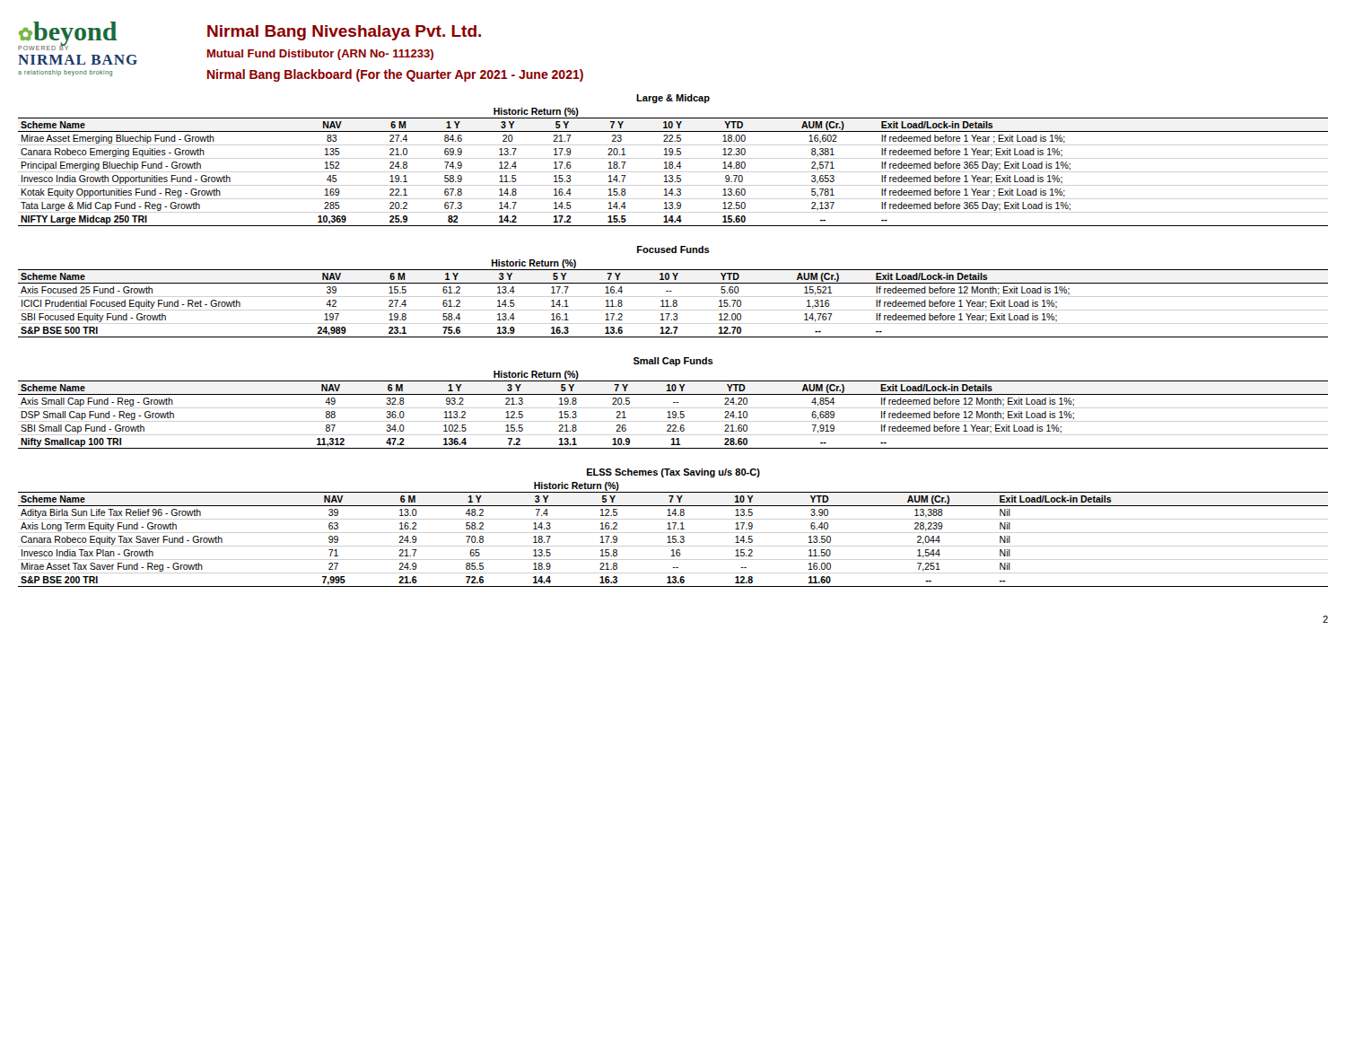✿beyond
POWERED BY
NIRMAL BANG
a relationship beyond broking
Nirmal Bang Niveshalaya Pvt. Ltd.
Mutual Fund Distibutor (ARN No- 111233)
Nirmal Bang Blackboard (For the Quarter Apr 2021 - June 2021)
Large & Midcap
| | | Historic Return (%) | | |
| --- | --- | --- | --- | --- |
| Scheme Name | NAV | 6 M | 1 Y | 3 Y | 5 Y | 7 Y | 10 Y | YTD | AUM (Cr.) | Exit Load/Lock-in Details |
| Mirae Asset Emerging Bluechip Fund - Growth | 83 | 27.4 | 84.6 | 20 | 21.7 | 23 | 22.5 | 18.00 | 16,602 | If redeemed before 1 Year ; Exit Load is 1%; |
| Canara Robeco Emerging Equities - Growth | 135 | 21.0 | 69.9 | 13.7 | 17.9 | 20.1 | 19.5 | 12.30 | 8,381 | If redeemed before 1 Year; Exit Load is 1%; |
| Principal Emerging Bluechip Fund - Growth | 152 | 24.8 | 74.9 | 12.4 | 17.6 | 18.7 | 18.4 | 14.80 | 2,571 | If redeemed before 365 Day; Exit Load is 1%; |
| Invesco India Growth Opportunities Fund - Growth | 45 | 19.1 | 58.9 | 11.5 | 15.3 | 14.7 | 13.5 | 9.70 | 3,653 | If redeemed before 1 Year; Exit Load is 1%; |
| Kotak Equity Opportunities Fund - Reg - Growth | 169 | 22.1 | 67.8 | 14.8 | 16.4 | 15.8 | 14.3 | 13.60 | 5,781 | If redeemed before 1 Year ; Exit Load is 1%; |
| Tata Large & Mid Cap Fund - Reg - Growth | 285 | 20.2 | 67.3 | 14.7 | 14.5 | 14.4 | 13.9 | 12.50 | 2,137 | If redeemed before 365 Day; Exit Load is 1%; |
| NIFTY Large Midcap 250 TRI | 10,369 | 25.9 | 82 | 14.2 | 17.2 | 15.5 | 14.4 | 15.60 | -- | -- |
Focused Funds
| | | Historic Return (%) | | |
| --- | --- | --- | --- | --- |
| Scheme Name | NAV | 6 M | 1 Y | 3 Y | 5 Y | 7 Y | 10 Y | YTD | AUM (Cr.) | Exit Load/Lock-in Details |
| Axis Focused 25 Fund - Growth | 39 | 15.5 | 61.2 | 13.4 | 17.7 | 16.4 | -- | 5.60 | 15,521 | If redeemed before 12 Month; Exit Load is 1%; |
| ICICI Prudential Focused Equity Fund - Ret - Growth | 42 | 27.4 | 61.2 | 14.5 | 14.1 | 11.8 | 11.8 | 15.70 | 1,316 | If redeemed before 1 Year; Exit Load is 1%; |
| SBI Focused Equity Fund - Growth | 197 | 19.8 | 58.4 | 13.4 | 16.1 | 17.2 | 17.3 | 12.00 | 14,767 | If redeemed before 1 Year; Exit Load is 1%; |
| S&P BSE 500 TRI | 24,989 | 23.1 | 75.6 | 13.9 | 16.3 | 13.6 | 12.7 | 12.70 | -- | -- |
Small Cap Funds
| | | Historic Return (%) | | |
| --- | --- | --- | --- | --- |
| Scheme Name | NAV | 6 M | 1 Y | 3 Y | 5 Y | 7 Y | 10 Y | YTD | AUM (Cr.) | Exit Load/Lock-in Details |
| Axis Small Cap Fund - Reg - Growth | 49 | 32.8 | 93.2 | 21.3 | 19.8 | 20.5 | -- | 24.20 | 4,854 | If redeemed before 12 Month; Exit Load is 1%; |
| DSP Small Cap Fund - Reg - Growth | 88 | 36.0 | 113.2 | 12.5 | 15.3 | 21 | 19.5 | 24.10 | 6,689 | If redeemed before 12 Month; Exit Load is 1%; |
| SBI Small Cap Fund - Growth | 87 | 34.0 | 102.5 | 15.5 | 21.8 | 26 | 22.6 | 21.60 | 7,919 | If redeemed before 1 Year; Exit Load is 1%; |
| Nifty Smallcap 100 TRI | 11,312 | 47.2 | 136.4 | 7.2 | 13.1 | 10.9 | 11 | 28.60 | -- | -- |
ELSS Schemes (Tax Saving u/s 80-C)
| | | Historic Return (%) | | |
| --- | --- | --- | --- | --- |
| Scheme Name | NAV | 6 M | 1 Y | 3 Y | 5 Y | 7 Y | 10 Y | YTD | AUM (Cr.) | Exit Load/Lock-in Details |
| Aditya Birla Sun Life Tax Relief 96 - Growth | 39 | 13.0 | 48.2 | 7.4 | 12.5 | 14.8 | 13.5 | 3.90 | 13,388 | Nil |
| Axis Long Term Equity Fund - Growth | 63 | 16.2 | 58.2 | 14.3 | 16.2 | 17.1 | 17.9 | 6.40 | 28,239 | Nil |
| Canara Robeco Equity Tax Saver Fund - Growth | 99 | 24.9 | 70.8 | 18.7 | 17.9 | 15.3 | 14.5 | 13.50 | 2,044 | Nil |
| Invesco India Tax Plan - Growth | 71 | 21.7 | 65 | 13.5 | 15.8 | 16 | 15.2 | 11.50 | 1,544 | Nil |
| Mirae Asset Tax Saver Fund - Reg - Growth | 27 | 24.9 | 85.5 | 18.9 | 21.8 | -- | -- | 16.00 | 7,251 | Nil |
| S&P BSE 200 TRI | 7,995 | 21.6 | 72.6 | 14.4 | 16.3 | 13.6 | 12.8 | 11.60 | -- | -- |
2